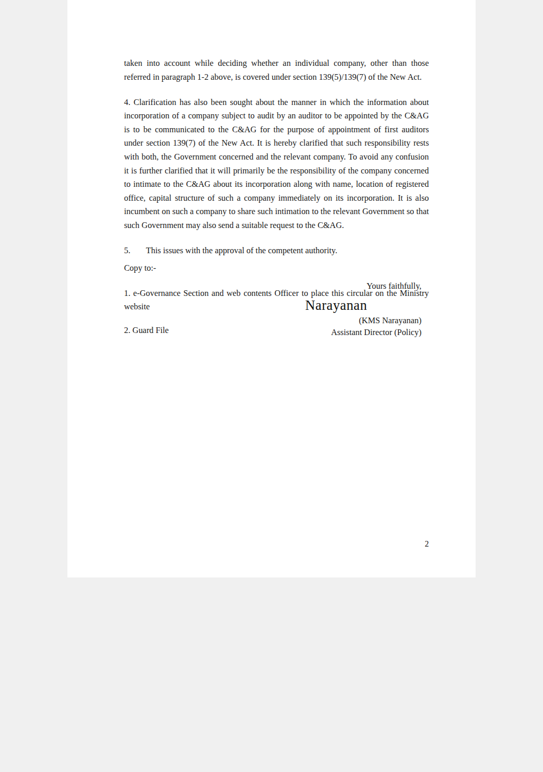taken into account while deciding whether an individual company, other than those referred in paragraph 1-2 above, is covered under section 139(5)/139(7) of the New Act.
4. Clarification has also been sought about the manner in which the information about incorporation of a company subject to audit by an auditor to be appointed by the C&AG is to be communicated to the C&AG for the purpose of appointment of first auditors under section 139(7) of the New Act. It is hereby clarified that such responsibility rests with both, the Government concerned and the relevant company. To avoid any confusion it is further clarified that it will primarily be the responsibility of the company concerned to intimate to the C&AG about its incorporation along with name, location of registered office, capital structure of such a company immediately on its incorporation. It is also incumbent on such a company to share such intimation to the relevant Government so that such Government may also send a suitable request to the C&AG.
5. This issues with the approval of the competent authority.
Yours faithfully,
Narayanan
(KMS Narayanan)
Assistant Director (Policy)
Copy to:-
1. e-Governance Section and web contents Officer to place this circular on the Ministry website
2. Guard File
2